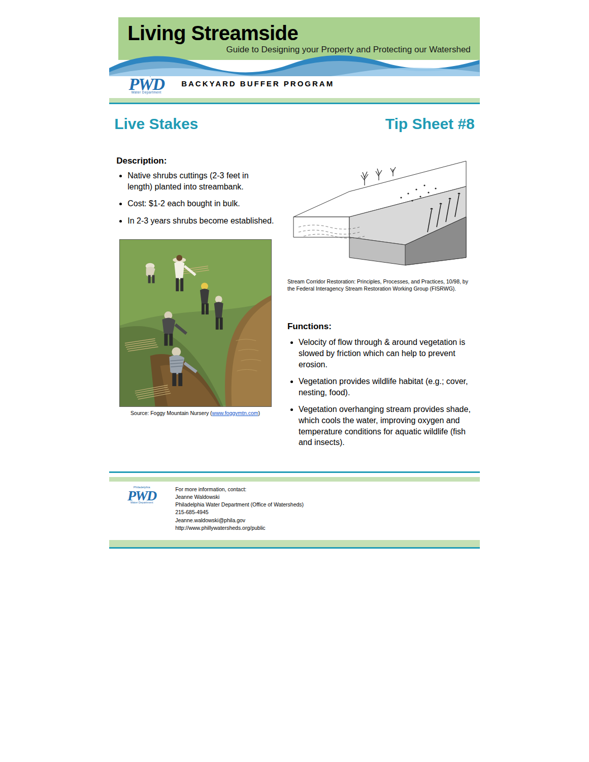Living Streamside
Guide to Designing your Property and Protecting our Watershed
Philadelphia PWD Water Department
BACKYARD BUFFER PROGRAM
Live Stakes
Tip Sheet #8
Description:
Native shrubs cuttings (2-3 feet in length) planted into streambank.
Cost: $1-2 each bought in bulk.
In 2-3 years shrubs become established.
Source: Foggy Mountain Nursery (www.foggymtn.com)
Stream Corridor Restoration: Principles, Processes, and Practices, 10/98, by the Federal Interagency Stream Restoration Working Group (FISRWG).
Functions:
Velocity of flow through & around vegetation is slowed by friction which can help to prevent erosion.
Vegetation provides wildlife habitat (e.g.; cover, nesting, food).
Vegetation overhanging stream provides shade, which cools the water, improving oxygen and temperature conditions for aquatic wildlife (fish and insects).
Philadelphia PWD Water Department
For more information, contact:
Jeanne Waldowski
Philadelphia Water Department (Office of Watersheds)
215-685-4945
Jeanne.waldowski@phila.gov
http://www.phillywatersheds.org/public